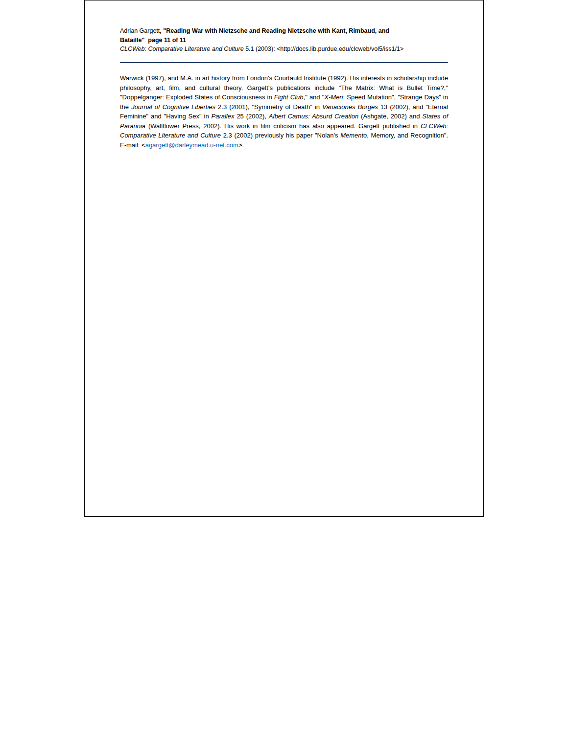Adrian Gargett, "Reading War with Nietzsche and Reading Nietzsche with Kant, Rimbaud, and Bataille" page 11 of 11
CLCWeb: Comparative Literature and Culture 5.1 (2003): <http://docs.lib.purdue.edu/clcweb/vol5/iss1/1>
Warwick (1997), and M.A. in art history from London's Courtauld Institute (1992). His interests in scholarship include philosophy, art, film, and cultural theory. Gargett's publications include "The Matrix: What is Bullet Time?," "Doppelganger: Exploded States of Consciousness in Fight Club," and "X-Men: Speed Mutation", "Strange Days" in the Journal of Cognitive Liberties 2.3 (2001), "Symmetry of Death" in Variaciones Borges 13 (2002), and "Eternal Feminine" and "Having Sex" in Parallex 25 (2002), Albert Camus: Absurd Creation (Ashgate, 2002) and States of Paranoia (Wallflower Press, 2002). His work in film criticism has also appeared. Gargett published in CLCWeb: Comparative Literature and Culture 2.3 (2002) previously his paper "Nolan's Memento, Memory, and Recognition". E-mail: <agargett@darleymead.u-net.com>.